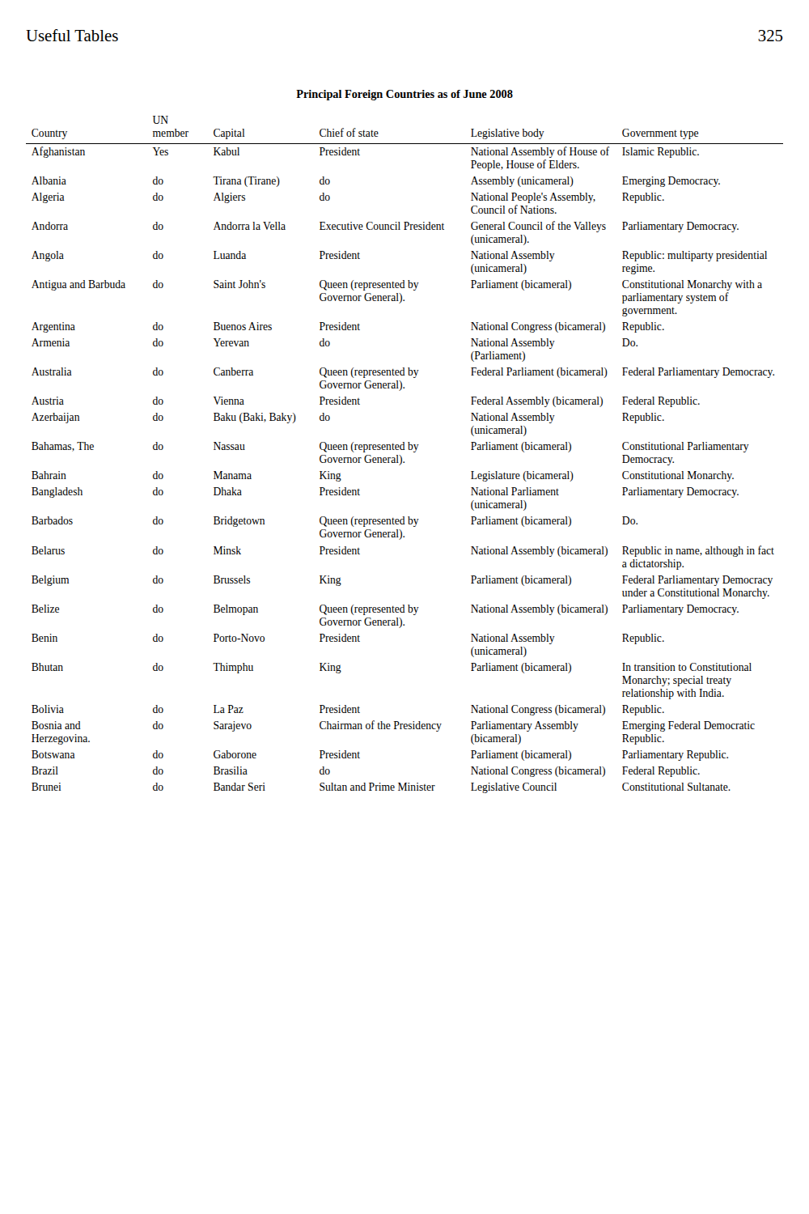Useful Tables 325
Principal Foreign Countries as of June 2008
| Country | UN member | Capital | Chief of state | Legislative body | Government type |
| --- | --- | --- | --- | --- | --- |
| Afghanistan | Yes | Kabul | President | National Assembly of House of People, House of Elders. | Islamic Republic. |
| Albania | do | Tirana (Tirane) | do | Assembly (unicameral) | Emerging Democracy. |
| Algeria | do | Algiers | do | National People's Assembly, Council of Nations. | Republic. |
| Andorra | do | Andorra la Vella | Executive Council President | General Council of the Valleys (unicameral). | Parliamentary Democracy. |
| Angola | do | Luanda | President | National Assembly (unicameral) | Republic: multiparty presidential regime. |
| Antigua and Barbuda | do | Saint John's | Queen (represented by Governor General). | Parliament (bicameral) | Constitutional Monarchy with a parliamentary system of government. |
| Argentina | do | Buenos Aires | President | National Congress (bicameral) | Republic. |
| Armenia | do | Yerevan | do | National Assembly (Parliament) | Do. |
| Australia | do | Canberra | Queen (represented by Governor General). | Federal Parliament (bicameral) | Federal Parliamentary Democracy. |
| Austria | do | Vienna | President | Federal Assembly (bicameral) | Federal Republic. |
| Azerbaijan | do | Baku (Baki, Baky) | do | National Assembly (unicameral) | Republic. |
| Bahamas, The | do | Nassau | Queen (represented by Governor General). | Parliament (bicameral) | Constitutional Parliamentary Democracy. |
| Bahrain | do | Manama | King | Legislature (bicameral) | Constitutional Monarchy. |
| Bangladesh | do | Dhaka | President | National Parliament (unicameral) | Parliamentary Democracy. |
| Barbados | do | Bridgetown | Queen (represented by Governor General). | Parliament (bicameral) | Do. |
| Belarus | do | Minsk | President | National Assembly (bicameral) | Republic in name, although in fact a dictatorship. |
| Belgium | do | Brussels | King | Parliament (bicameral) | Federal Parliamentary Democracy under a Constitutional Monarchy. |
| Belize | do | Belmopan | Queen (represented by Governor General). | National Assembly (bicameral) | Parliamentary Democracy. |
| Benin | do | Porto-Novo | President | National Assembly (unicameral) | Republic. |
| Bhutan | do | Thimphu | King | Parliament (bicameral) | In transition to Constitutional Monarchy; special treaty relationship with India. |
| Bolivia | do | La Paz | President | National Congress (bicameral) | Republic. |
| Bosnia and Herzegovina. | do | Sarajevo | Chairman of the Presidency | Parliamentary Assembly (bicameral) | Emerging Federal Democratic Republic. |
| Botswana | do | Gaborone | President | Parliament (bicameral) | Parliamentary Republic. |
| Brazil | do | Brasilia | do | National Congress (bicameral) | Federal Republic. |
| Brunei | do | Bandar Seri | Sultan and Prime Minister | Legislative Council | Constitutional Sultanate. |